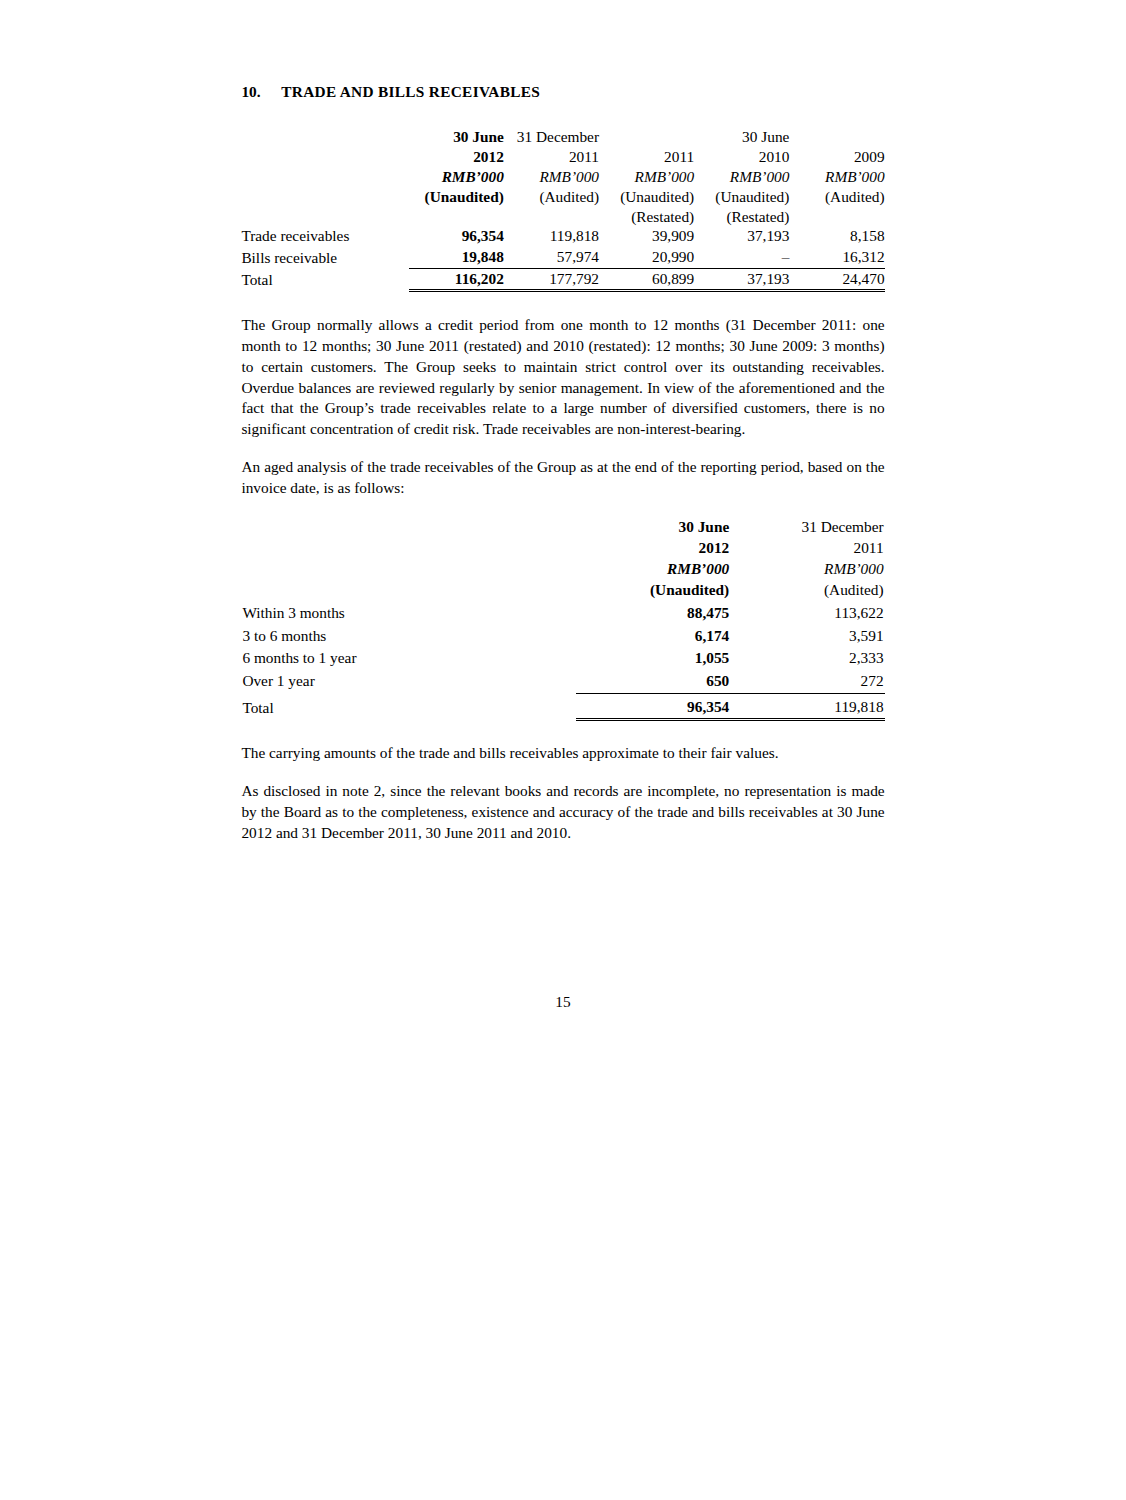10.
TRADE AND BILLS RECEIVABLES
| | 30 June | 31 December | | 30 June | |
| | 2012 | 2011 | 2011 | 2010 | 2009 |
| | RMB’000 | RMB’000 | RMB’000 | RMB’000 | RMB’000 |
| | (Unaudited) | (Audited) | (Unaudited) | (Unaudited) | (Audited) |
| | | | (Restated) | (Restated) | |
| Trade receivables | 96,354 | 119,818 | 39,909 | 37,193 | 8,158 |
| Bills receivable | 19,848 | 57,974 | 20,990 | – | 16,312 |
| Total | 116,202 | 177,792 | 60,899 | 37,193 | 24,470 |
The Group normally allows a credit period from one month to 12 months (31 December 2011: one month to 12 months; 30 June 2011 (restated) and 2010 (restated): 12 months; 30 June 2009: 3 months) to certain customers. The Group seeks to maintain strict control over its outstanding receivables. Overdue balances are reviewed regularly by senior management. In view of the aforementioned and the fact that the Group’s trade receivables relate to a large number of diversified customers, there is no significant concentration of credit risk. Trade receivables are non-interest-bearing.
An aged analysis of the trade receivables of the Group as at the end of the reporting period, based on the invoice date, is as follows:
| | 30 June | 31 December |
| | 2012 | 2011 |
| | RMB’000 | RMB’000 |
| | (Unaudited) | (Audited) |
| Within 3 months | 88,475 | 113,622 |
| 3 to 6 months | 6,174 | 3,591 |
| 6 months to 1 year | 1,055 | 2,333 |
| Over 1 year | 650 | 272 |
| Total | 96,354 | 119,818 |
The carrying amounts of the trade and bills receivables approximate to their fair values.
As disclosed in note 2, since the relevant books and records are incomplete, no representation is made by the Board as to the completeness, existence and accuracy of the trade and bills receivables at 30 June 2012 and 31 December 2011, 30 June 2011 and 2010.
15